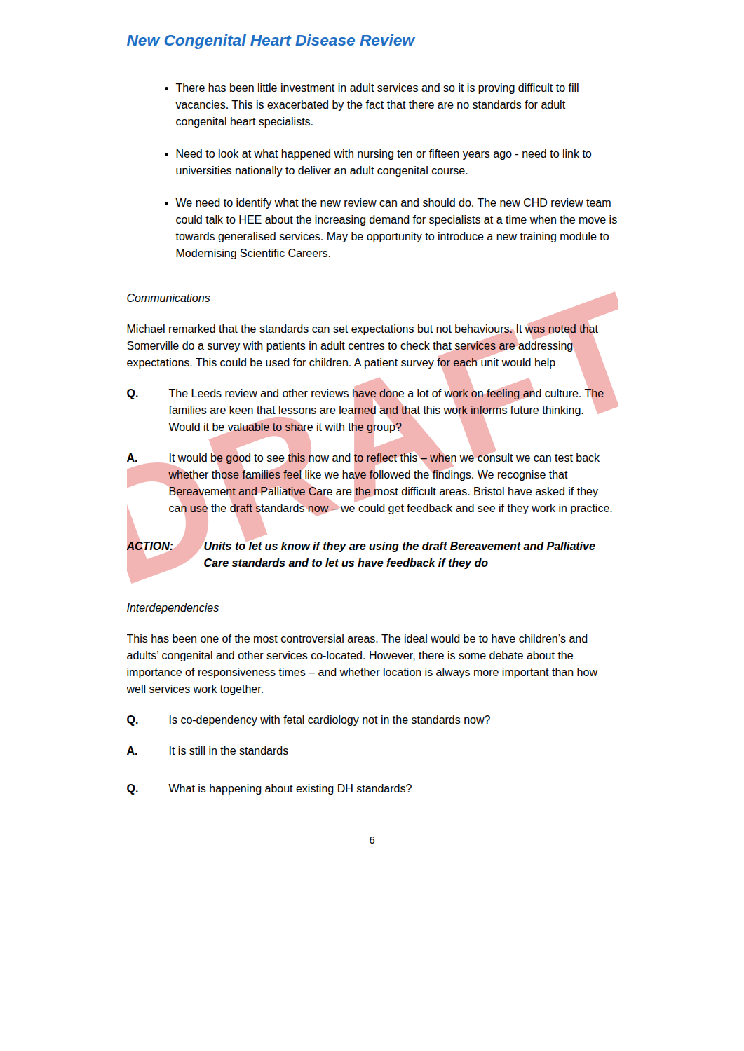New Congenital Heart Disease Review
DRAFT
There has been little investment in adult services and so it is proving difficult to fill vacancies. This is exacerbated by the fact that there are no standards for adult congenital heart specialists.
Need to look at what happened with nursing ten or fifteen years ago - need to link to universities nationally to deliver an adult congenital course.
We need to identify what the new review can and should do. The new CHD review team could talk to HEE about the increasing demand for specialists at a time when the move is towards generalised services. May be opportunity to introduce a new training module to Modernising Scientific Careers.
Communications
Michael remarked that the standards can set expectations but not behaviours. It was noted that Somerville do a survey with patients in adult centres to check that services are addressing expectations. This could be used for children. A patient survey for each unit would help
Q.
The Leeds review and other reviews have done a lot of work on feeling and culture. The families are keen that lessons are learned and that this work informs future thinking. Would it be valuable to share it with the group?
A.
It would be good to see this now and to reflect this – when we consult we can test back whether those families feel like we have followed the findings. We recognise that Bereavement and Palliative Care are the most difficult areas. Bristol have asked if they can use the draft standards now – we could get feedback and see if they work in practice.
ACTION:
Units to let us know if they are using the draft Bereavement and Palliative Care standards and to let us have feedback if they do
Interdependencies
This has been one of the most controversial areas. The ideal would be to have children’s and adults’ congenital and other services co-located. However, there is some debate about the importance of responsiveness times – and whether location is always more important than how well services work together.
Q.
Is co-dependency with fetal cardiology not in the standards now?
A.
It is still in the standards
Q.
What is happening about existing DH standards?
6